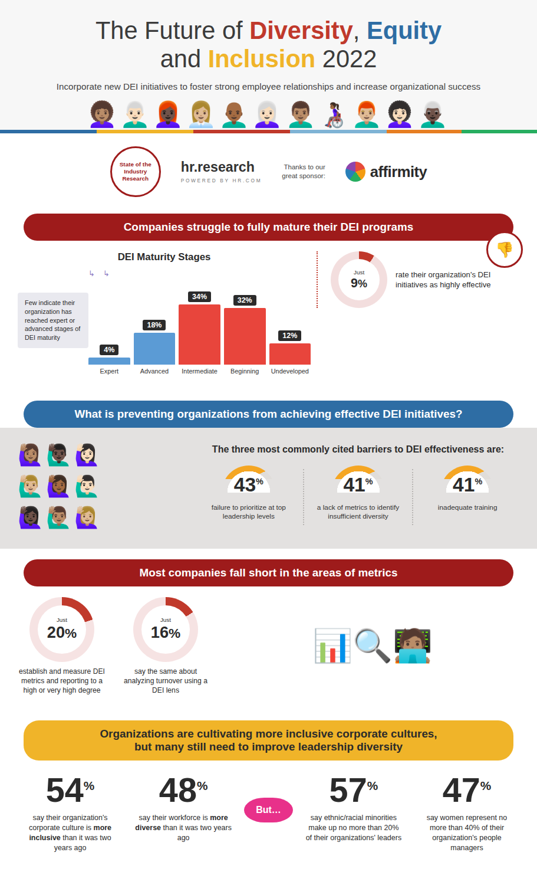The Future of Diversity, Equity
and Inclusion 2022
Incorporate new DEI initiatives to foster strong employee relationships and increase organizational success
👩🏽‍🦱👨🏻‍🦳👩🏿‍🦰👩🏼‍💼👨🏾‍🦲👩🏻‍🦳👨🏽‍🦱👩🏾‍🦽👨🏼‍🦰👩🏻‍🦱👨🏿‍🦳
State of the Industry Research
hr.researchPOWERED BY HR.COM
Thanks to our
great sponsor:
affirmity
Companies struggle to fully mature their DEI programs
DEI Maturity Stages
Few indicate their organization has reached expert or advanced stages of DEI maturity
↳ ↳
4%
Expert
18%
Advanced
34%
Intermediate
32%
Beginning
12%
Undeveloped
👎
Just9%
rate their organization's DEI initiatives as highly effective
What is preventing organizations from achieving effective DEI initiatives?
🙋🏽‍♀️🙋🏿‍♂️🙋🏻‍♀️
🙋🏼‍♂️🙋🏾‍♀️🙋🏻‍♂️
🙋🏿‍♀️🙋🏽‍♂️🙋🏼‍♀️
The three most commonly cited barriers to DEI effectiveness are:
43%
failure to prioritize at top leadership levels
41%
a lack of metrics to identify insufficient diversity
41%
inadequate training
Most companies fall short in the areas of metrics
Just20%
establish and measure DEI metrics and reporting to a high or very high degree
Just16%
say the same about analyzing turnover using a DEI lens
📊🔍🧑🏽‍💻
Organizations are cultivating more inclusive corporate cultures,
but many still need to improve leadership diversity
54%
say their organization's corporate culture is more inclusive than it was two years ago
48%
say their workforce is more diverse than it was two years ago
But…
57%
say ethnic/racial minorities make up no more than 20% of their organizations' leaders
47%
say women represent no more than 40% of their organization's people managers